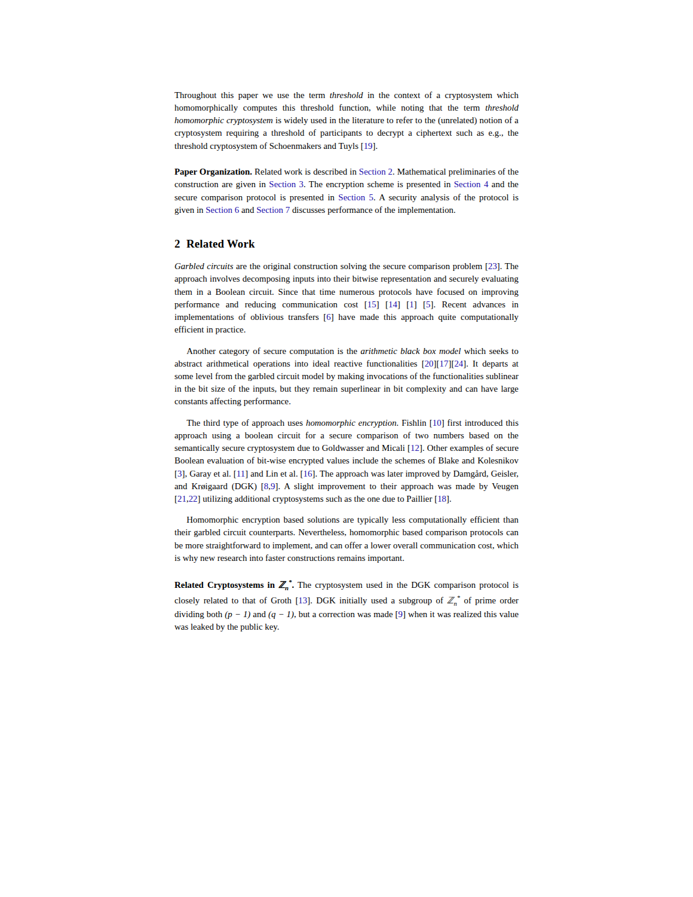Throughout this paper we use the term threshold in the context of a cryptosystem which homomorphically computes this threshold function, while noting that the term threshold homomorphic cryptosystem is widely used in the literature to refer to the (unrelated) notion of a cryptosystem requiring a threshold of participants to decrypt a ciphertext such as e.g., the threshold cryptosystem of Schoenmakers and Tuyls [19].
Paper Organization. Related work is described in Section 2. Mathematical preliminaries of the construction are given in Section 3. The encryption scheme is presented in Section 4 and the secure comparison protocol is presented in Section 5. A security analysis of the protocol is given in Section 6 and Section 7 discusses performance of the implementation.
2 Related Work
Garbled circuits are the original construction solving the secure comparison problem [23]. The approach involves decomposing inputs into their bitwise representation and securely evaluating them in a Boolean circuit. Since that time numerous protocols have focused on improving performance and reducing communication cost [15] [14] [1] [5]. Recent advances in implementations of oblivious transfers [6] have made this approach quite computationally efficient in practice.
Another category of secure computation is the arithmetic black box model which seeks to abstract arithmetical operations into ideal reactive functionalities [20][17][24]. It departs at some level from the garbled circuit model by making invocations of the functionalities sublinear in the bit size of the inputs, but they remain superlinear in bit complexity and can have large constants affecting performance.
The third type of approach uses homomorphic encryption. Fishlin [10] first introduced this approach using a boolean circuit for a secure comparison of two numbers based on the semantically secure cryptosystem due to Goldwasser and Micali [12]. Other examples of secure Boolean evaluation of bit-wise encrypted values include the schemes of Blake and Kolesnikov [3], Garay et al. [11] and Lin et al. [16]. The approach was later improved by Damgård, Geisler, and Krøigaard (DGK) [8,9]. A slight improvement to their approach was made by Veugen [21,22] utilizing additional cryptosystems such as the one due to Paillier [18].
Homomorphic encryption based solutions are typically less computationally efficient than their garbled circuit counterparts. Nevertheless, homomorphic based comparison protocols can be more straightforward to implement, and can offer a lower overall communication cost, which is why new research into faster constructions remains important.
Related Cryptosystems in ℤn*. The cryptosystem used in the DGK comparison protocol is closely related to that of Groth [13]. DGK initially used a subgroup of ℤn* of prime order dividing both (p − 1) and (q − 1), but a correction was made [9] when it was realized this value was leaked by the public key.